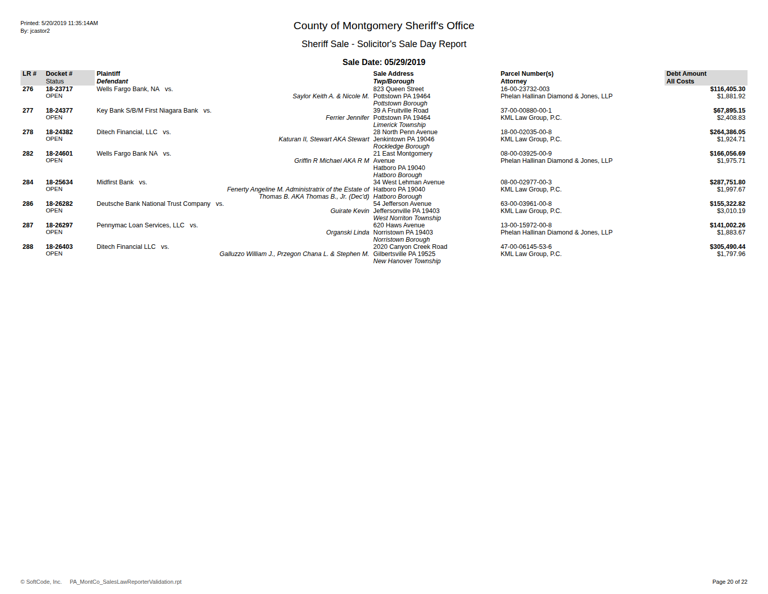Printed: 5/20/2019 11:35:14AM
By: jcastor2
County of Montgomery Sheriff's Office
Sheriff Sale - Solicitor's Sale Day Report
Sale Date: 05/29/2019
| LR # | Docket # | Plaintiff | Sale Address | Parcel Number(s) | Debt Amount |
| --- | --- | --- | --- | --- | --- |
| | Status | Defendant | Twp/Borough | Attorney | All Costs |
| 276 | 18-23717 | Wells Fargo Bank, NA vs. | 823 Queen Street | 16-00-23732-003 | $116,405.30 |
| | OPEN | Saylor Keith A. & Nicole M. | Pottstown PA 19464 | Phelan Hallinan Diamond & Jones, LLP | $1,881.92 |
| | | | Pottstown Borough | | |
| 277 | 18-24377 | Key Bank S/B/M First Niagara Bank vs. | 39 A Fruitville Road | 37-00-00880-00-1 | $67,895.15 |
| | OPEN | Ferrier Jennifer | Pottstown PA 19464 | KML Law Group, P.C. | $2,408.83 |
| | | | Limerick Township | | |
| 278 | 18-24382 | Ditech Financial, LLC vs. | 28 North Penn Avenue | 18-00-02035-00-8 | $264,386.05 |
| | OPEN | Katuran II, Stewart AKA Stewart | Jenkintown PA 19046 | KML Law Group, P.C. | $1,924.71 |
| | | | Rockledge Borough | | |
| 282 | 18-24601 | Wells Fargo Bank NA vs. | 21 East Montgomery | 08-00-03925-00-9 | $166,056.69 |
| | OPEN | Griffin R Michael AKA R M | Avenue | Phelan Hallinan Diamond & Jones, LLP | $1,975.71 |
| | | | Hatboro PA 19040 | | |
| | | | Hatboro Borough | | |
| 284 | 18-25634 | Midfirst Bank vs. | 34 West Lehman Avenue | 08-00-02977-00-3 | $287,751.80 |
| | OPEN | Fenerty Angeline M. Administratrix of the Estate of | Hatboro PA 19040 | KML Law Group, P.C. | $1,997.67 |
| | | Thomas B. AKA Thomas B., Jr. (Dec'd) | Hatboro Borough | | |
| 286 | 18-26282 | Deutsche Bank National Trust Company vs. | 54 Jefferson Avenue | 63-00-03961-00-8 | $155,322.82 |
| | OPEN | Guirate Kevin | Jeffersonville PA 19403 | KML Law Group, P.C. | $3,010.19 |
| | | | West Norriton Township | | |
| 287 | 18-26297 | Pennymac Loan Services, LLC vs. | 620 Haws Avenue | 13-00-15972-00-8 | $141,002.26 |
| | OPEN | Organski Linda | Norristown PA 19403 | Phelan Hallinan Diamond & Jones, LLP | $1,883.67 |
| | | | Norristown Borough | | |
| 288 | 18-26403 | Ditech Financial LLC vs. | 2020 Canyon Creek Road | 47-00-06145-53-6 | $305,490.44 |
| | OPEN | Galluzzo William J., Przegon Chana L. & Stephen M. | Gilbertsville PA 19525 | KML Law Group, P.C. | $1,797.96 |
| | | | New Hanover Township | | |
© SoftCode, Inc. PA_MontCo_SalesLawReporterValidation.rpt
Page 20 of 22